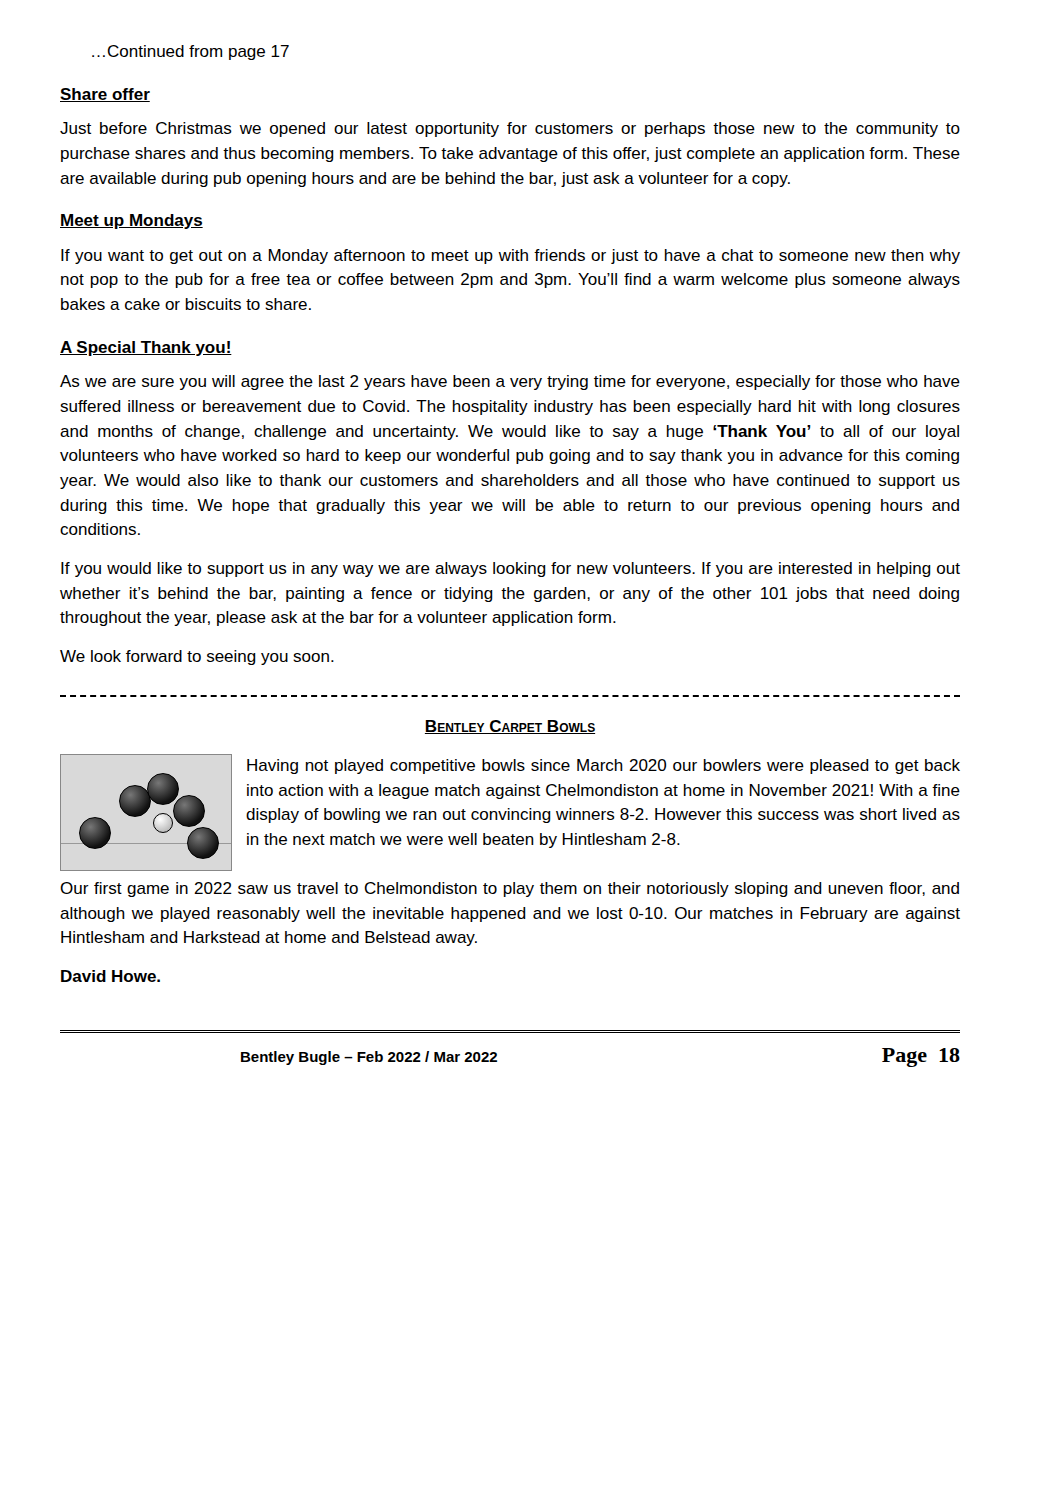…Continued from page 17
Share offer
Just before Christmas we opened our latest opportunity for customers or perhaps those new to the community to purchase shares and thus becoming members. To take advantage of this offer, just complete an application form. These are available during pub opening hours and are be behind the bar, just ask a volunteer for a copy.
Meet up Mondays
If you want to get out on a Monday afternoon to meet up with friends or just to have a chat to someone new then why not pop to the pub for a free tea or coffee between 2pm and 3pm. You’ll find a warm welcome plus someone always bakes a cake or biscuits to share.
A Special Thank you!
As we are sure you will agree the last 2 years have been a very trying time for everyone, especially for those who have suffered illness or bereavement due to Covid. The hospitality industry has been especially hard hit with long closures and months of change, challenge and uncertainty. We would like to say a huge ‘Thank You’ to all of our loyal volunteers who have worked so hard to keep our wonderful pub going and to say thank you in advance for this coming year. We would also like to thank our customers and shareholders and all those who have continued to support us during this time. We hope that gradually this year we will be able to return to our previous opening hours and conditions.
If you would like to support us in any way we are always looking for new volunteers. If you are interested in helping out whether it’s behind the bar, painting a fence or tidying the garden, or any of the other 101 jobs that need doing throughout the year, please ask at the bar for a volunteer application form.
We look forward to seeing you soon.
Bentley Carpet Bowls
Having not played competitive bowls since March 2020 our bowlers were pleased to get back into action with a league match against Chelmondiston at home in November 2021! With a fine display of bowling we ran out convincing winners 8-2. However this success was short lived as in the next match we were well beaten by Hintlesham 2-8.
Our first game in 2022 saw us travel to Chelmondiston to play them on their notoriously sloping and uneven floor, and although we played reasonably well the inevitable happened and we lost 0-10. Our matches in February are against Hintlesham and Harkstead at home and Belstead away.
David Howe.
Bentley Bugle – Feb 2022 / Mar 2022 Page 18